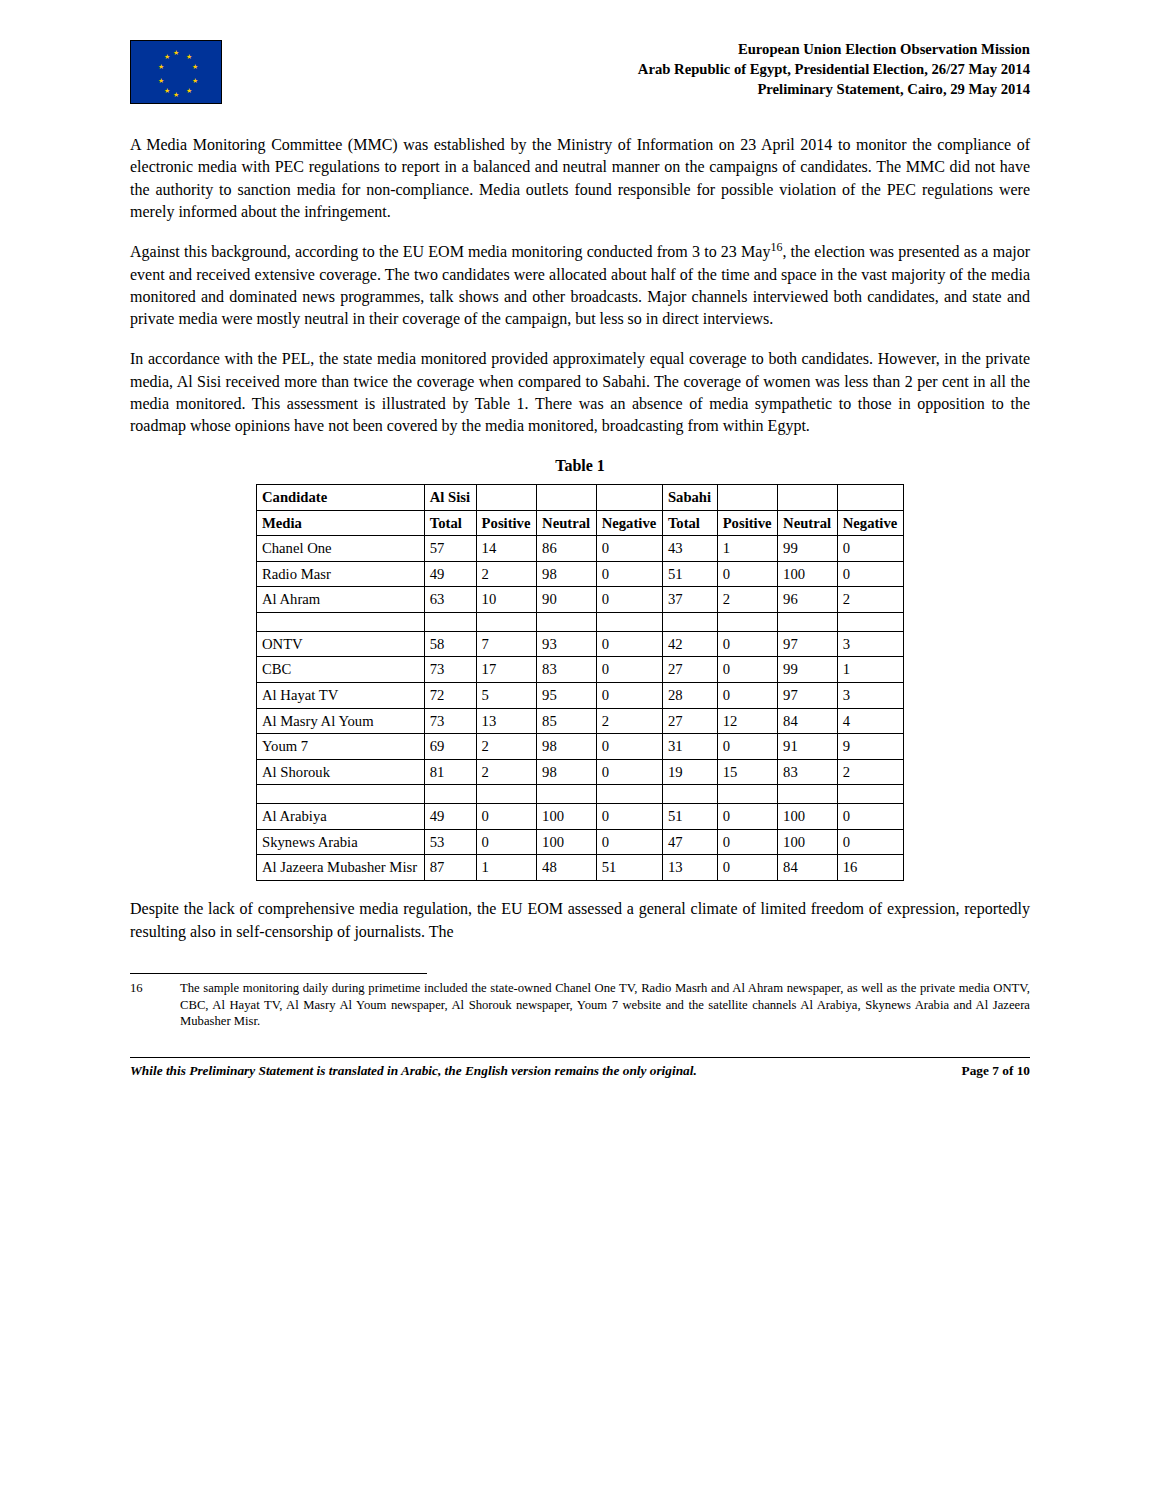★ ★ ★ ★ ★ ★ ★ ★ ★ ★
European Union Election Observation Mission
Arab Republic of Egypt, Presidential Election, 26/27 May 2014
Preliminary Statement, Cairo, 29 May 2014
A Media Monitoring Committee (MMC) was established by the Ministry of Information on 23 April 2014 to monitor the compliance of electronic media with PEC regulations to report in a balanced and neutral manner on the campaigns of candidates. The MMC did not have the authority to sanction media for non-compliance. Media outlets found responsible for possible violation of the PEC regulations were merely informed about the infringement.
Against this background, according to the EU EOM media monitoring conducted from 3 to 23 May16, the election was presented as a major event and received extensive coverage. The two candidates were allocated about half of the time and space in the vast majority of the media monitored and dominated news programmes, talk shows and other broadcasts. Major channels interviewed both candidates, and state and private media were mostly neutral in their coverage of the campaign, but less so in direct interviews.
In accordance with the PEL, the state media monitored provided approximately equal coverage to both candidates. However, in the private media, Al Sisi received more than twice the coverage when compared to Sabahi. The coverage of women was less than 2 per cent in all the media monitored. This assessment is illustrated by Table 1. There was an absence of media sympathetic to those in opposition to the roadmap whose opinions have not been covered by the media monitored, broadcasting from within Egypt.
Table 1
| Candidate | Al Sisi | | | | Sabahi | | | |
| --- | --- | --- | --- | --- | --- | --- | --- | --- |
| Media | Total | Positive | Neutral | Negative | Total | Positive | Neutral | Negative |
| Chanel One | 57 | 14 | 86 | 0 | 43 | 1 | 99 | 0 |
| Radio Masr | 49 | 2 | 98 | 0 | 51 | 0 | 100 | 0 |
| Al Ahram | 63 | 10 | 90 | 0 | 37 | 2 | 96 | 2 |
| ONTV | 58 | 7 | 93 | 0 | 42 | 0 | 97 | 3 |
| CBC | 73 | 17 | 83 | 0 | 27 | 0 | 99 | 1 |
| Al Hayat TV | 72 | 5 | 95 | 0 | 28 | 0 | 97 | 3 |
| Al Masry Al Youm | 73 | 13 | 85 | 2 | 27 | 12 | 84 | 4 |
| Youm 7 | 69 | 2 | 98 | 0 | 31 | 0 | 91 | 9 |
| Al Shorouk | 81 | 2 | 98 | 0 | 19 | 15 | 83 | 2 |
| Al Arabiya | 49 | 0 | 100 | 0 | 51 | 0 | 100 | 0 |
| Skynews Arabia | 53 | 0 | 100 | 0 | 47 | 0 | 100 | 0 |
| Al Jazeera Mubasher Misr | 87 | 1 | 48 | 51 | 13 | 0 | 84 | 16 |
Despite the lack of comprehensive media regulation, the EU EOM assessed a general climate of limited freedom of expression, reportedly resulting also in self-censorship of journalists. The
16
The sample monitoring daily during primetime included the state-owned Chanel One TV, Radio Masrh and Al Ahram newspaper, as well as the private media ONTV, CBC, Al Hayat TV, Al Masry Al Youm newspaper, Al Shorouk newspaper, Youm 7 website and the satellite channels Al Arabiya, Skynews Arabia and Al Jazeera Mubasher Misr.
While this Preliminary Statement is translated in Arabic, the English version remains the only original. Page 7 of 10